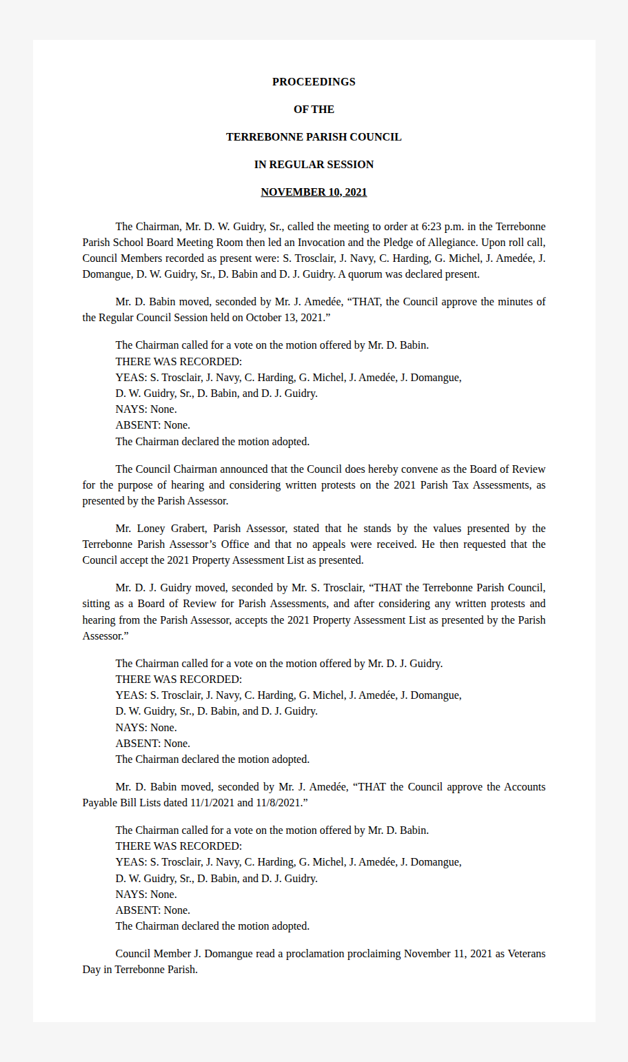Proceedings
of the
Terrebonne Parish Council
in Regular Session
November 10, 2021
The Chairman, Mr. D. W. Guidry, Sr., called the meeting to order at 6:23 p.m. in the Terrebonne Parish School Board Meeting Room then led an Invocation and the Pledge of Allegiance. Upon roll call, Council Members recorded as present were: S. Trosclair, J. Navy, C. Harding, G. Michel, J. Amedée, J. Domangue, D. W. Guidry, Sr., D. Babin and D. J. Guidry. A quorum was declared present.
Mr. D. Babin moved, seconded by Mr. J. Amedée, “THAT, the Council approve the minutes of the Regular Council Session held on October 13, 2021.”
The Chairman called for a vote on the motion offered by Mr. D. Babin.
THERE WAS RECORDED:
YEAS: S. Trosclair, J. Navy, C. Harding, G. Michel, J. Amedée, J. Domangue,
D. W. Guidry, Sr., D. Babin, and D. J. Guidry.
NAYS: None.
ABSENT: None.
The Chairman declared the motion adopted.
The Council Chairman announced that the Council does hereby convene as the Board of Review for the purpose of hearing and considering written protests on the 2021 Parish Tax Assessments, as presented by the Parish Assessor.
Mr. Loney Grabert, Parish Assessor, stated that he stands by the values presented by the Terrebonne Parish Assessor’s Office and that no appeals were received. He then requested that the Council accept the 2021 Property Assessment List as presented.
Mr. D. J. Guidry moved, seconded by Mr. S. Trosclair, “THAT the Terrebonne Parish Council, sitting as a Board of Review for Parish Assessments, and after considering any written protests and hearing from the Parish Assessor, accepts the 2021 Property Assessment List as presented by the Parish Assessor.”
The Chairman called for a vote on the motion offered by Mr. D. J. Guidry.
THERE WAS RECORDED:
YEAS: S. Trosclair, J. Navy, C. Harding, G. Michel, J. Amedée, J. Domangue,
D. W. Guidry, Sr., D. Babin, and D. J. Guidry.
NAYS: None.
ABSENT: None.
The Chairman declared the motion adopted.
Mr. D. Babin moved, seconded by Mr. J. Amedée, “THAT the Council approve the Accounts Payable Bill Lists dated 11/1/2021 and 11/8/2021.”
The Chairman called for a vote on the motion offered by Mr. D. Babin.
THERE WAS RECORDED:
YEAS: S. Trosclair, J. Navy, C. Harding, G. Michel, J. Amedée, J. Domangue,
D. W. Guidry, Sr., D. Babin, and D. J. Guidry.
NAYS: None.
ABSENT: None.
The Chairman declared the motion adopted.
Council Member J. Domangue read a proclamation proclaiming November 11, 2021 as Veterans Day in Terrebonne Parish.